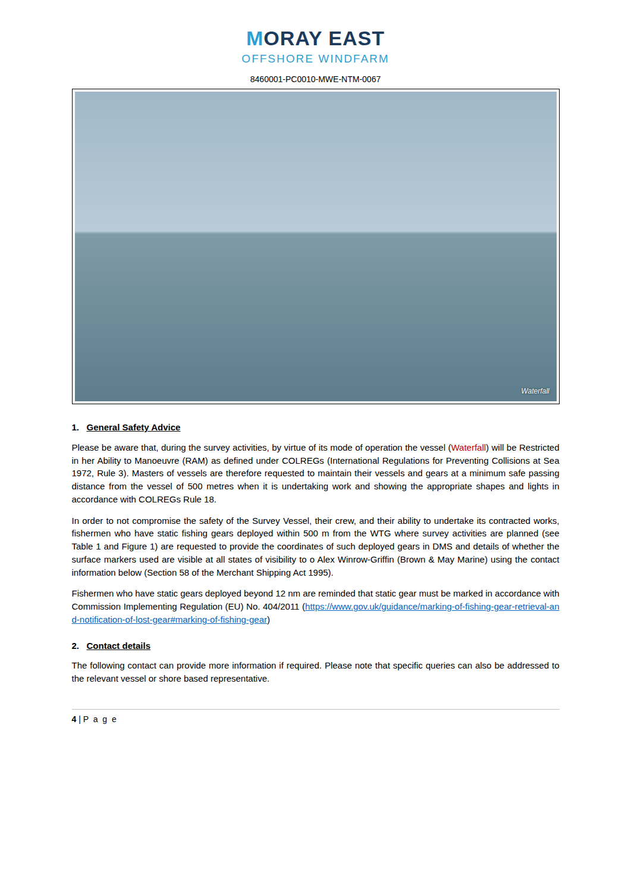MORAY EAST
OFFSHORE WINDFARM
8460001-PC0010-MWE-NTM-0067
Waterfall
General Safety Advice
Please be aware that, during the survey activities, by virtue of its mode of operation the vessel (Waterfall) will be Restricted in her Ability to Manoeuvre (RAM) as defined under COLREGs (International Regulations for Preventing Collisions at Sea 1972, Rule 3). Masters of vessels are therefore requested to maintain their vessels and gears at a minimum safe passing distance from the vessel of 500 metres when it is undertaking work and showing the appropriate shapes and lights in accordance with COLREGs Rule 18.
In order to not compromise the safety of the Survey Vessel, their crew, and their ability to undertake its contracted works, fishermen who have static fishing gears deployed within 500 m from the WTG where survey activities are planned (see Table 1 and Figure 1) are requested to provide the coordinates of such deployed gears in DMS and details of whether the surface markers used are visible at all states of visibility to o Alex Winrow-Griffin (Brown & May Marine) using the contact information below (Section 58 of the Merchant Shipping Act 1995).
Fishermen who have static gears deployed beyond 12 nm are reminded that static gear must be marked in accordance with Commission Implementing Regulation (EU) No. 404/2011 (https://www.gov.uk/guidance/marking-of-fishing-gear-retrieval-and-notification-of-lost-gear#marking-of-fishing-gear)
Contact details
The following contact can provide more information if required. Please note that specific queries can also be addressed to the relevant vessel or shore based representative.
4 | P a g e